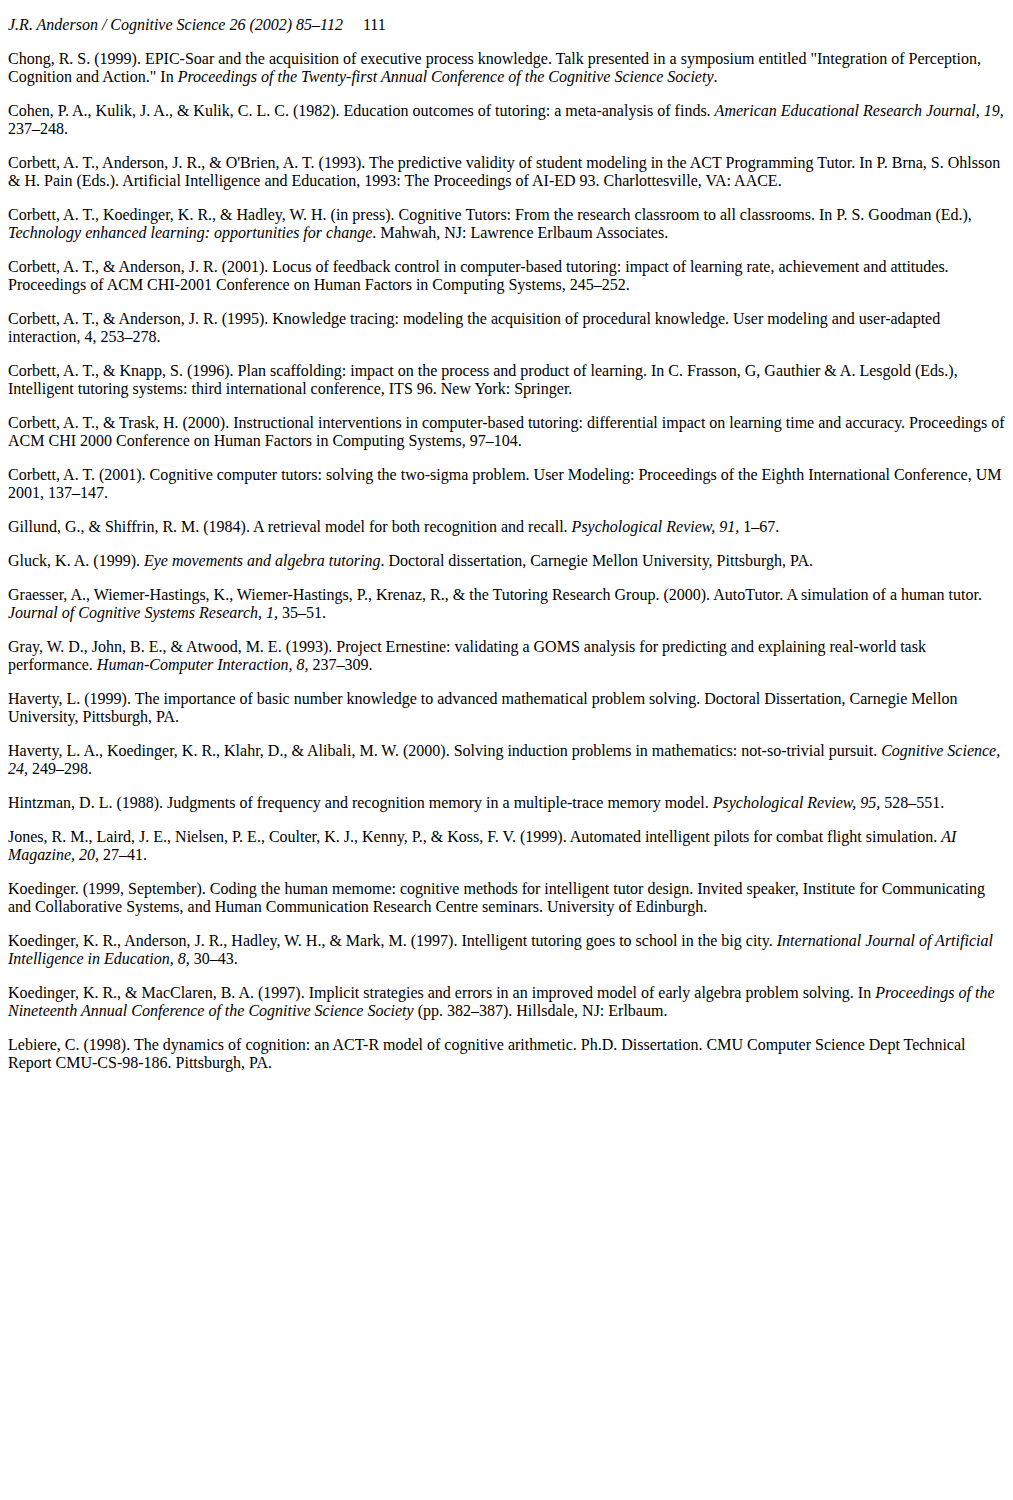J.R. Anderson / Cognitive Science 26 (2002) 85–112 111
Chong, R. S. (1999). EPIC-Soar and the acquisition of executive process knowledge. Talk presented in a symposium entitled "Integration of Perception, Cognition and Action." In Proceedings of the Twenty-first Annual Conference of the Cognitive Science Society.
Cohen, P. A., Kulik, J. A., & Kulik, C. L. C. (1982). Education outcomes of tutoring: a meta-analysis of finds. American Educational Research Journal, 19, 237–248.
Corbett, A. T., Anderson, J. R., & O'Brien, A. T. (1993). The predictive validity of student modeling in the ACT Programming Tutor. In P. Brna, S. Ohlsson & H. Pain (Eds.). Artificial Intelligence and Education, 1993: The Proceedings of AI-ED 93. Charlottesville, VA: AACE.
Corbett, A. T., Koedinger, K. R., & Hadley, W. H. (in press). Cognitive Tutors: From the research classroom to all classrooms. In P. S. Goodman (Ed.), Technology enhanced learning: opportunities for change. Mahwah, NJ: Lawrence Erlbaum Associates.
Corbett, A. T., & Anderson, J. R. (2001). Locus of feedback control in computer-based tutoring: impact of learning rate, achievement and attitudes. Proceedings of ACM CHI-2001 Conference on Human Factors in Computing Systems, 245–252.
Corbett, A. T., & Anderson, J. R. (1995). Knowledge tracing: modeling the acquisition of procedural knowledge. User modeling and user-adapted interaction, 4, 253–278.
Corbett, A. T., & Knapp, S. (1996). Plan scaffolding: impact on the process and product of learning. In C. Frasson, G, Gauthier & A. Lesgold (Eds.), Intelligent tutoring systems: third international conference, ITS 96. New York: Springer.
Corbett, A. T., & Trask, H. (2000). Instructional interventions in computer-based tutoring: differential impact on learning time and accuracy. Proceedings of ACM CHI 2000 Conference on Human Factors in Computing Systems, 97–104.
Corbett, A. T. (2001). Cognitive computer tutors: solving the two-sigma problem. User Modeling: Proceedings of the Eighth International Conference, UM 2001, 137–147.
Gillund, G., & Shiffrin, R. M. (1984). A retrieval model for both recognition and recall. Psychological Review, 91, 1–67.
Gluck, K. A. (1999). Eye movements and algebra tutoring. Doctoral dissertation, Carnegie Mellon University, Pittsburgh, PA.
Graesser, A., Wiemer-Hastings, K., Wiemer-Hastings, P., Krenaz, R., & the Tutoring Research Group. (2000). AutoTutor. A simulation of a human tutor. Journal of Cognitive Systems Research, 1, 35–51.
Gray, W. D., John, B. E., & Atwood, M. E. (1993). Project Ernestine: validating a GOMS analysis for predicting and explaining real-world task performance. Human-Computer Interaction, 8, 237–309.
Haverty, L. (1999). The importance of basic number knowledge to advanced mathematical problem solving. Doctoral Dissertation, Carnegie Mellon University, Pittsburgh, PA.
Haverty, L. A., Koedinger, K. R., Klahr, D., & Alibali, M. W. (2000). Solving induction problems in mathematics: not-so-trivial pursuit. Cognitive Science, 24, 249–298.
Hintzman, D. L. (1988). Judgments of frequency and recognition memory in a multiple-trace memory model. Psychological Review, 95, 528–551.
Jones, R. M., Laird, J. E., Nielsen, P. E., Coulter, K. J., Kenny, P., & Koss, F. V. (1999). Automated intelligent pilots for combat flight simulation. AI Magazine, 20, 27–41.
Koedinger. (1999, September). Coding the human memome: cognitive methods for intelligent tutor design. Invited speaker, Institute for Communicating and Collaborative Systems, and Human Communication Research Centre seminars. University of Edinburgh.
Koedinger, K. R., Anderson, J. R., Hadley, W. H., & Mark, M. (1997). Intelligent tutoring goes to school in the big city. International Journal of Artificial Intelligence in Education, 8, 30–43.
Koedinger, K. R., & MacClaren, B. A. (1997). Implicit strategies and errors in an improved model of early algebra problem solving. In Proceedings of the Nineteenth Annual Conference of the Cognitive Science Society (pp. 382–387). Hillsdale, NJ: Erlbaum.
Lebiere, C. (1998). The dynamics of cognition: an ACT-R model of cognitive arithmetic. Ph.D. Dissertation. CMU Computer Science Dept Technical Report CMU-CS-98-186. Pittsburgh, PA.